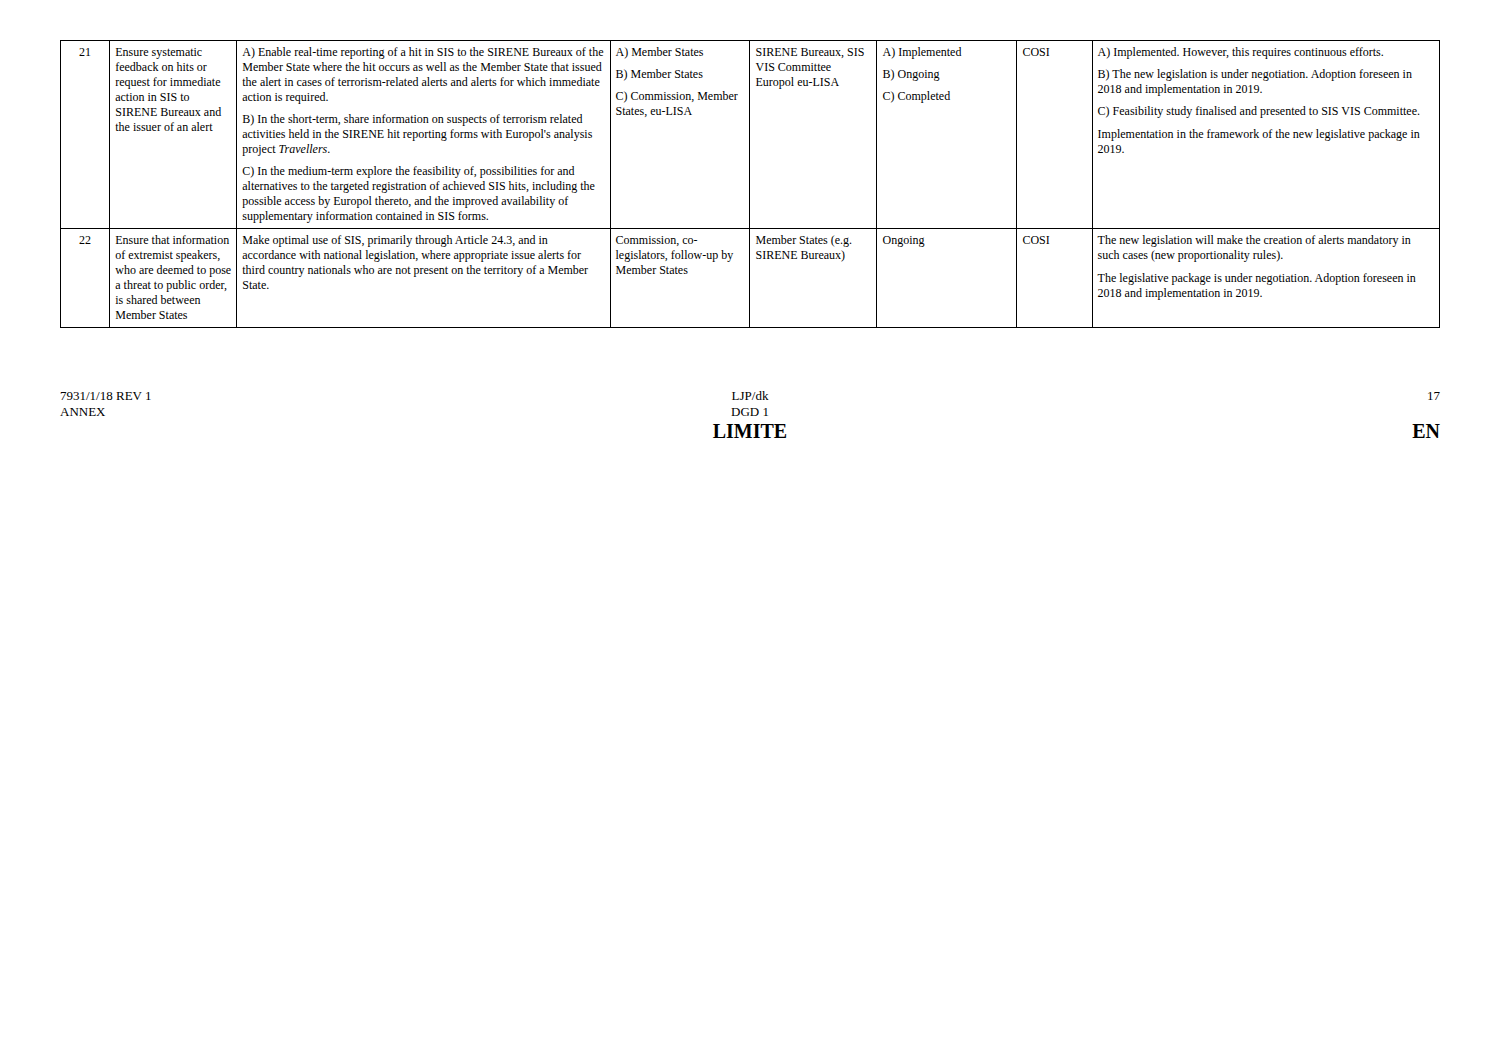| 21 | Ensure systematic feedback on hits or request for immediate action in SIS to SIRENE Bureaux and the issuer of an alert | A) Enable real-time reporting of a hit in SIS to the SIRENE Bureaux of the Member State where the hit occurs as well as the Member State that issued the alert in cases of terrorism-related alerts and alerts for which immediate action is required. B) In the short-term, share information on suspects of terrorism related activities held in the SIRENE hit reporting forms with Europol's analysis project Travellers . C) In the medium-term explore the feasibility of, possibilities for and alternatives to the targeted registration of achieved SIS hits, including the possible access by Europol thereto, and the improved availability of supplementary information contained in SIS forms. | A) Member States B) Member States C) Commission, Member States, eu-LISA | SIRENE Bureaux, SIS VIS Committee Europol eu-LISA | A) Implemented B) Ongoing C) Completed | COSI | A) Implemented. However, this requires continuous efforts. B) The new legislation is under negotiation. Adoption foreseen in 2018 and implementation in 2019. C) Feasibility study finalised and presented to SIS VIS Committee. Implementation in the framework of the new legislative package in 2019. |
| 22 | Ensure that information of extremist speakers, who are deemed to pose a threat to public order, is shared between Member States | Make optimal use of SIS, primarily through Article 24.3, and in accordance with national legislation, where appropriate issue alerts for third country nationals who are not present on the territory of a Member State. | Commission, co-legislators, follow-up by Member States | Member States (e.g. SIRENE Bureaux) | Ongoing | COSI | The new legislation will make the creation of alerts mandatory in such cases (new proportionality rules). The legislative package is under negotiation. Adoption foreseen in 2018 and implementation in 2019. |
| 7931/1/18 REV 1 | LJP/dk | 17 |
| ANNEX | DGD 1 | |
| | LIMITE | EN |